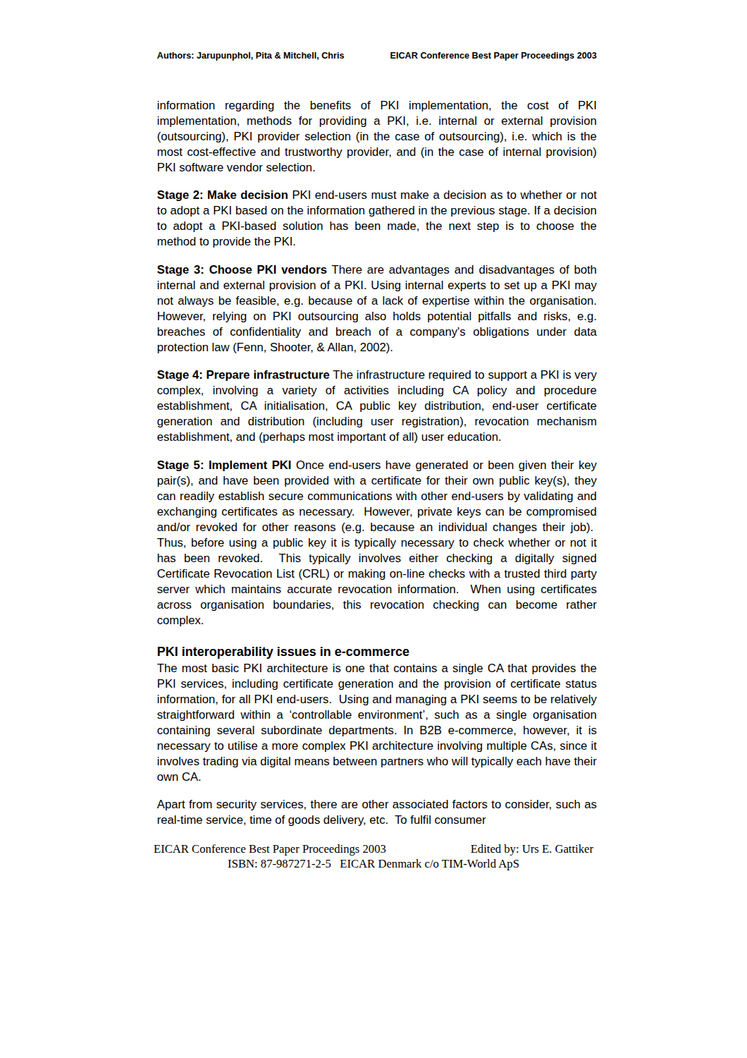Authors: Jarupunphol, Pita & Mitchell, Chris EICAR Conference Best Paper Proceedings 2003
information regarding the benefits of PKI implementation, the cost of PKI implementation, methods for providing a PKI, i.e. internal or external provision (outsourcing), PKI provider selection (in the case of outsourcing), i.e. which is the most cost-effective and trustworthy provider, and (in the case of internal provision) PKI software vendor selection.
Stage 2: Make decision PKI end-users must make a decision as to whether or not to adopt a PKI based on the information gathered in the previous stage. If a decision to adopt a PKI-based solution has been made, the next step is to choose the method to provide the PKI.
Stage 3: Choose PKI vendors There are advantages and disadvantages of both internal and external provision of a PKI. Using internal experts to set up a PKI may not always be feasible, e.g. because of a lack of expertise within the organisation. However, relying on PKI outsourcing also holds potential pitfalls and risks, e.g. breaches of confidentiality and breach of a company's obligations under data protection law (Fenn, Shooter, & Allan, 2002).
Stage 4: Prepare infrastructure The infrastructure required to support a PKI is very complex, involving a variety of activities including CA policy and procedure establishment, CA initialisation, CA public key distribution, end-user certificate generation and distribution (including user registration), revocation mechanism establishment, and (perhaps most important of all) user education.
Stage 5: Implement PKI Once end-users have generated or been given their key pair(s), and have been provided with a certificate for their own public key(s), they can readily establish secure communications with other end-users by validating and exchanging certificates as necessary. However, private keys can be compromised and/or revoked for other reasons (e.g. because an individual changes their job). Thus, before using a public key it is typically necessary to check whether or not it has been revoked. This typically involves either checking a digitally signed Certificate Revocation List (CRL) or making on-line checks with a trusted third party server which maintains accurate revocation information. When using certificates across organisation boundaries, this revocation checking can become rather complex.
PKI interoperability issues in e-commerce
The most basic PKI architecture is one that contains a single CA that provides the PKI services, including certificate generation and the provision of certificate status information, for all PKI end-users. Using and managing a PKI seems to be relatively straightforward within a ‘controllable environment’, such as a single organisation containing several subordinate departments. In B2B e-commerce, however, it is necessary to utilise a more complex PKI architecture involving multiple CAs, since it involves trading via digital means between partners who will typically each have their own CA.
Apart from security services, there are other associated factors to consider, such as real-time service, time of goods delivery, etc. To fulfil consumer
EICAR Conference Best Paper Proceedings 2003 Edited by: Urs E. Gattiker
ISBN: 87-987271-2-5 EICAR Denmark c/o TIM-World ApS